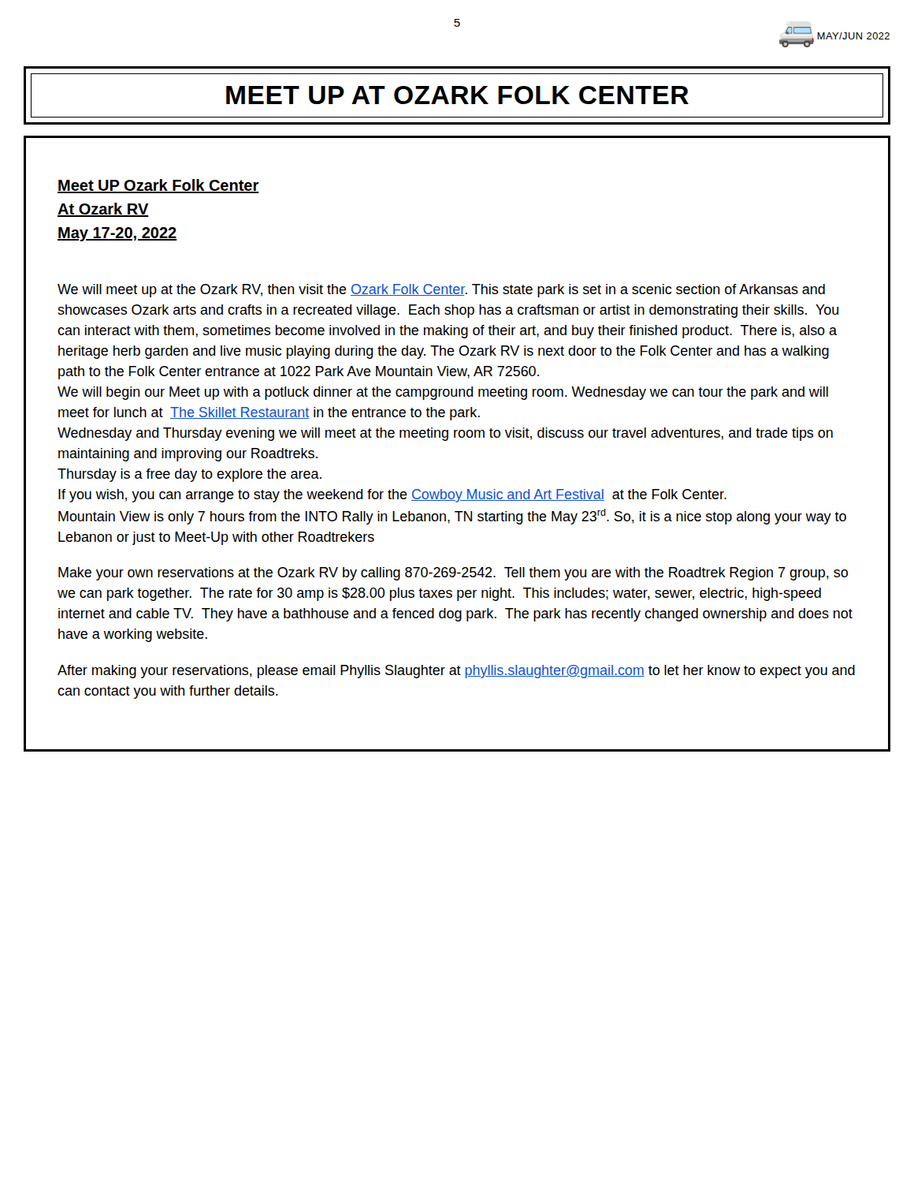5
🚐
MAY/JUN 2022
MEET UP AT OZARK FOLK CENTER
Meet UP Ozark Folk Center At Ozark RV May 17-20, 2022
We will meet up at the Ozark RV, then visit the Ozark Folk Center. This state park is set in a scenic section of Arkansas and showcases Ozark arts and crafts in a recreated village. Each shop has a craftsman or artist in demonstrating their skills. You can interact with them, sometimes become involved in the making of their art, and buy their finished product. There is, also a heritage herb garden and live music playing during the day. The Ozark RV is next door to the Folk Center and has a walking path to the Folk Center entrance at 1022 Park Ave Mountain View, AR 72560.
We will begin our Meet up with a potluck dinner at the campground meeting room. Wednesday we can tour the park and will meet for lunch at The Skillet Restaurant in the entrance to the park.
Wednesday and Thursday evening we will meet at the meeting room to visit, discuss our travel adventures, and trade tips on maintaining and improving our Roadtreks.
Thursday is a free day to explore the area.
If you wish, you can arrange to stay the weekend for the Cowboy Music and Art Festival at the Folk Center.
Mountain View is only 7 hours from the INTO Rally in Lebanon, TN starting the May 23rd. So, it is a nice stop along your way to Lebanon or just to Meet-Up with other Roadtrekers
Make your own reservations at the Ozark RV by calling 870-269-2542. Tell them you are with the Roadtrek Region 7 group, so we can park together. The rate for 30 amp is $28.00 plus taxes per night. This includes; water, sewer, electric, high-speed internet and cable TV. They have a bathhouse and a fenced dog park. The park has recently changed ownership and does not have a working website.
After making your reservations, please email Phyllis Slaughter at phyllis.slaughter@gmail.com to let her know to expect you and can contact you with further details.